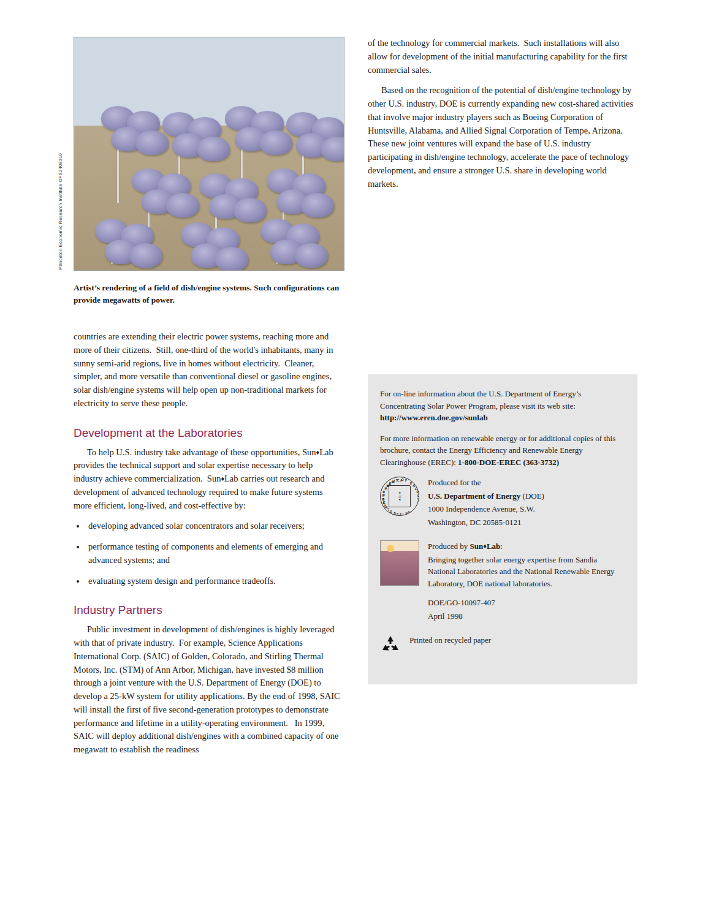Princeton Economic Research Institute OFS2408310
Artist’s rendering of a field of dish/engine systems. Such configurations can provide megawatts of power.
countries are extending their electric power systems, reaching more and more of their citizens. Still, one-third of the world's inhabitants, many in sunny semi-arid regions, live in homes without electricity. Cleaner, simpler, and more versatile than conventional diesel or gasoline engines, solar dish/engine systems will help open up non-traditional markets for electricity to serve these people.
Development at the Laboratories
To help U.S. industry take advantage of these opportunities, Sun♦Lab provides the technical support and solar expertise necessary to help industry achieve commercialization. Sun♦Lab carries out research and development of advanced technology required to make future systems more efficient, long-lived, and cost-effective by:
developing advanced solar concentrators and solar receivers;
performance testing of components and elements of emerging and advanced systems; and
evaluating system design and performance tradeoffs.
Industry Partners
Public investment in development of dish/engines is highly leveraged with that of private industry. For example, Science Applications International Corp. (SAIC) of Golden, Colorado, and Stirling Thermal Motors, Inc. (STM) of Ann Arbor, Michigan, have invested $8 million through a joint venture with the U.S. Department of Energy (DOE) to develop a 25-kW system for utility applications. By the end of 1998, SAIC will install the first of five second-generation prototypes to demonstrate performance and lifetime in a utility-operating environment. In 1999, SAIC will deploy additional dish/engines with a combined capacity of one megawatt to establish the readiness
of the technology for commercial markets. Such installations will also allow for development of the initial manufacturing capability for the first commercial sales.
Based on the recognition of the potential of dish/engine technology by other U.S. industry, DOE is currently expanding new cost-shared activities that involve major industry players such as Boeing Corporation of Huntsville, Alabama, and Allied Signal Corporation of Tempe, Arizona. These new joint ventures will expand the base of U.S. industry participating in dish/engine technology, accelerate the pace of technology development, and ensure a stronger U.S. share in developing world markets.
For on-line information about the U.S. Department of Energy’s Concentrating Solar Power Program, please visit its web site: http://www.eren.doe.gov/sunlab
For more information on renewable energy or for additional copies of this brochure, contact the Energy Efficiency and Renewable Energy Clearinghouse (EREC): 1-800-DOE-EREC (363-3732)
D E P A R T M E N T O F E N E R G Y U N I T E D S T A T E S O F A M E R I C A
★
⚖
★
Produced for the
U.S. Department of Energy (DOE)
1000 Independence Avenue, S.W.
Washington, DC 20585-0121
Produced by Sun♦Lab:
Bringing together solar energy expertise from Sandia National Laboratories and the National Renewable Energy Laboratory, DOE national laboratories.
DOE/GO-10097-407
April 1998
Printed on recycled paper